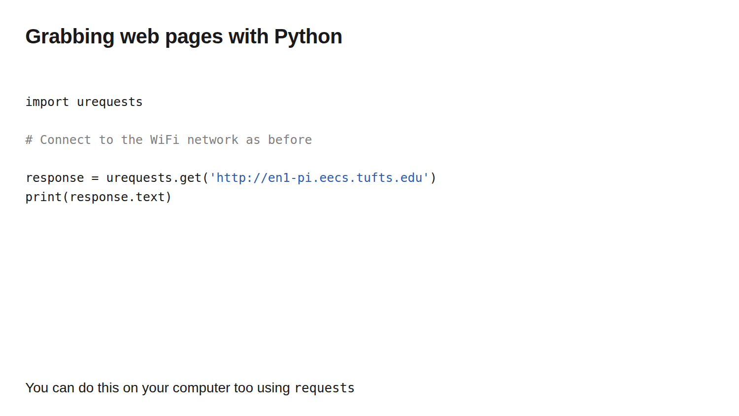Grabbing web pages with Python
import urequests

# Connect to the WiFi network as before

response = urequests.get('http://en1-pi.eecs.tufts.edu')
print(response.text)
You can do this on your computer too using requests